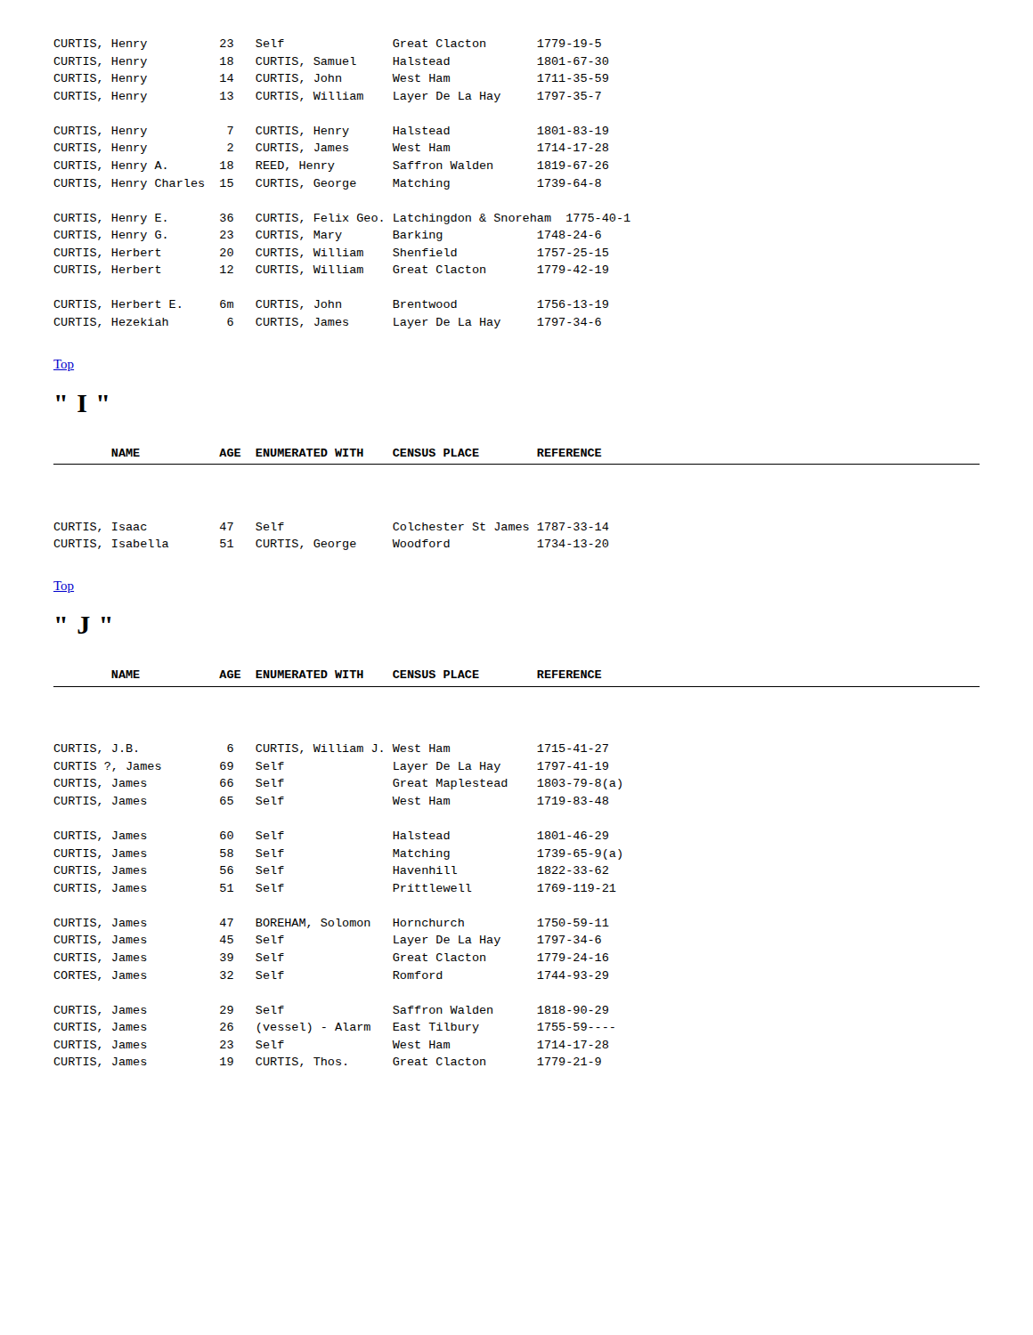CURTIS, Henry          23   Self               Great Clacton       1779-19-5
CURTIS, Henry          18   CURTIS, Samuel     Halstead            1801-67-30
CURTIS, Henry          14   CURTIS, John       West Ham            1711-35-59
CURTIS, Henry          13   CURTIS, William    Layer De La Hay     1797-35-7

CURTIS, Henry           7   CURTIS, Henry      Halstead            1801-83-19
CURTIS, Henry           2   CURTIS, James      West Ham            1714-17-28
CURTIS, Henry A.       18   REED, Henry        Saffron Walden      1819-67-26
CURTIS, Henry Charles  15   CURTIS, George     Matching            1739-64-8

CURTIS, Henry E.       36   CURTIS, Felix Geo. Latchingdon & Snoreham  1775-40-1
CURTIS, Henry G.       23   CURTIS, Mary       Barking             1748-24-6
CURTIS, Herbert        20   CURTIS, William    Shenfield           1757-25-15
CURTIS, Herbert        12   CURTIS, William    Great Clacton       1779-42-19

CURTIS, Herbert E.     6m   CURTIS, John       Brentwood           1756-13-19
CURTIS, Hezekiah        6   CURTIS, James      Layer De La Hay     1797-34-6
Top
" I "
        NAME           AGE  ENUMERATED WITH    CENSUS PLACE        REFERENCE


CURTIS, Isaac          47   Self               Colchester St James 1787-33-14
CURTIS, Isabella       51   CURTIS, George     Woodford            1734-13-20
Top
" J "
        NAME           AGE  ENUMERATED WITH    CENSUS PLACE        REFERENCE


CURTIS, J.B.            6   CURTIS, William J. West Ham            1715-41-27
CURTIS ?, James        69   Self               Layer De La Hay     1797-41-19
CURTIS, James          66   Self               Great Maplestead    1803-79-8(a)
CURTIS, James          65   Self               West Ham            1719-83-48

CURTIS, James          60   Self               Halstead            1801-46-29
CURTIS, James          58   Self               Matching            1739-65-9(a)
CURTIS, James          56   Self               Havenhill           1822-33-62
CURTIS, James          51   Self               Prittlewell         1769-119-21

CURTIS, James          47   BOREHAM, Solomon   Hornchurch          1750-59-11
CURTIS, James          45   Self               Layer De La Hay     1797-34-6
CURTIS, James          39   Self               Great Clacton       1779-24-16
CORTES, James          32   Self               Romford             1744-93-29

CURTIS, James          29   Self               Saffron Walden      1818-90-29
CURTIS, James          26   (vessel) - Alarm   East Tilbury        1755-59----
CURTIS, James          23   Self               West Ham            1714-17-28
CURTIS, James          19   CURTIS, Thos.      Great Clacton       1779-21-9